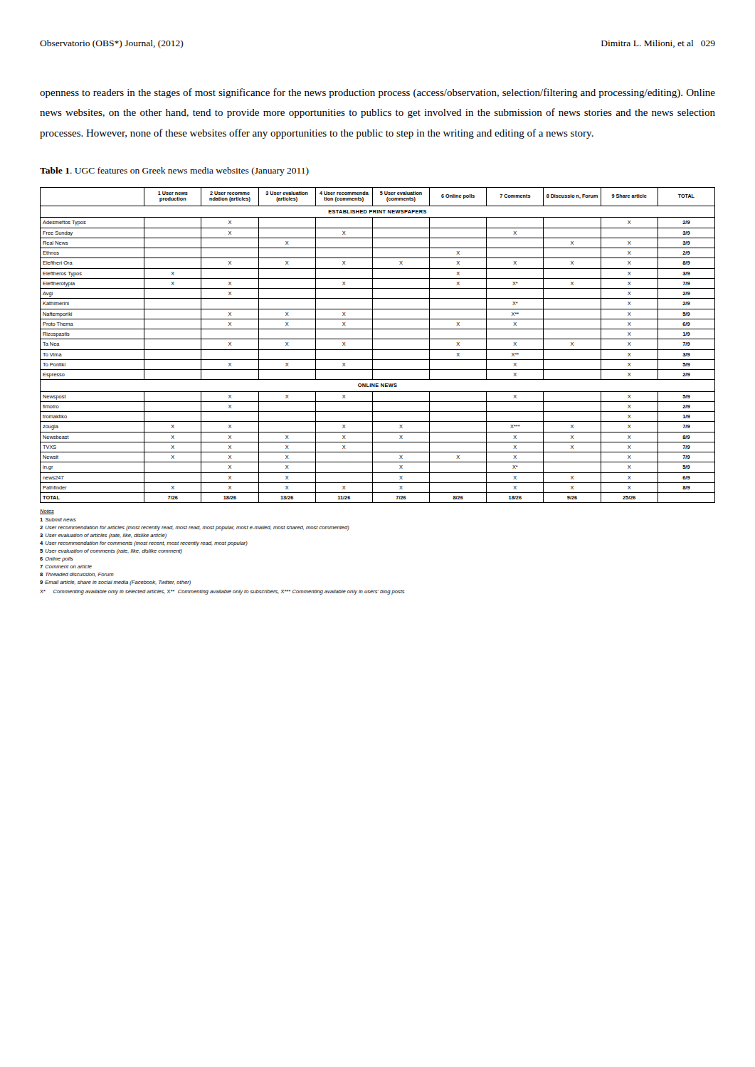Observatorio (OBS*) Journal, (2012)
Dimitra L. Milioni, et al029
openness to readers in the stages of most significance for the news production process (access/observation, selection/filtering and processing/editing). Online news websites, on the other hand, tend to provide more opportunities to publics to get involved in the submission of news stories and the news selection processes. However, none of these websites offer any opportunities to the public to step in the writing and editing of a news story.
Table 1. UGC features on Greek news media websites (January 2011)
| | 1 User news production | 2 User recomme ndation (articles) | 3 User evaluation (articles) | 4 User recommenda tion (comments) | 5 User evaluation (comments) | 6 Online polls | 7 Comments | 8 Discussio n, Forum | 9 Share article | TOTAL |
| --- | --- | --- | --- | --- | --- | --- | --- | --- | --- | --- |
| ESTABLISHED PRINT NEWSPAPERS |
| Adesmeftos Typos | | X | | | | | | | X | 2/9 |
| Free Sunday | | X | | X | | | X | | | 3/9 |
| Real News | | | X | | | | | X | X | 3/9 |
| Ethnos | | | | | | X | | | X | 2/9 |
| Eleftheri Ora | | X | X | X | X | X | X | X | X | 8/9 |
| Eleftheros Typos | X | | | | | X | | | X | 3/9 |
| Eleftherotypia | X | X | | X | | X | X* | X | X | 7/9 |
| Avgi | | X | | | | | | | X | 2/9 |
| Kathimerini | | | | | | | X* | | X | 2/9 |
| Naftemporiki | | X | X | X | | | X** | | X | 5/9 |
| Proto Thema | | X | X | X | | X | X | | X | 6/9 |
| Rizospastis | | | | | | | | | X | 1/9 |
| Ta Nea | | X | X | X | | X | X | X | X | 7/9 |
| To Vima | | | | | | X | X** | | X | 3/9 |
| To Pontiki | | X | X | X | | | X | | X | 5/9 |
| Espresso | | | | | | | X | | X | 2/9 |
| ONLINE NEWS |
| Newspost | | X | X | X | | | X | | X | 5/9 |
| fimotro | | X | | | | | | | X | 2/9 |
| tromaktiko | | | | | | | | | X | 1/9 |
| zougla | X | X | | X | X | | X*** | X | X | 7/9 |
| Newsbeast | X | X | X | X | X | | X | X | X | 8/9 |
| TVXS | X | X | X | X | | | X | X | X | 7/9 |
| Newsit | X | X | X | | X | X | X | | X | 7/9 |
| in.gr | | X | X | | X | | X* | | X | 5/9 |
| news247 | | X | X | | X | | X | X | X | 6/9 |
| Pathfinder | X | X | X | X | X | | X | X | X | 8/9 |
| TOTAL | 7/26 | 18/26 | 13/26 | 11/26 | 7/26 | 8/26 | 18/26 | 9/26 | 25/26 | |
Notes
1 Submit news
2 User recommendation for articles (most recently read, most read, most popular, most e-mailed, most shared, most commented)
3 User evaluation of articles (rate, like, dislike article)
4 User recommendation for comments (most recent, most recently read, most popular)
5 User evaluation of comments (rate, like, dislike comment)
6 Online polls
7 Comment on article
8 Threaded discussion, Forum
9 Email article, share in social media (Facebook, Twitter, other)
X* Commenting available only in selected articles, X** Commenting available only to subscribers, X*** Commenting available only in users' blog posts